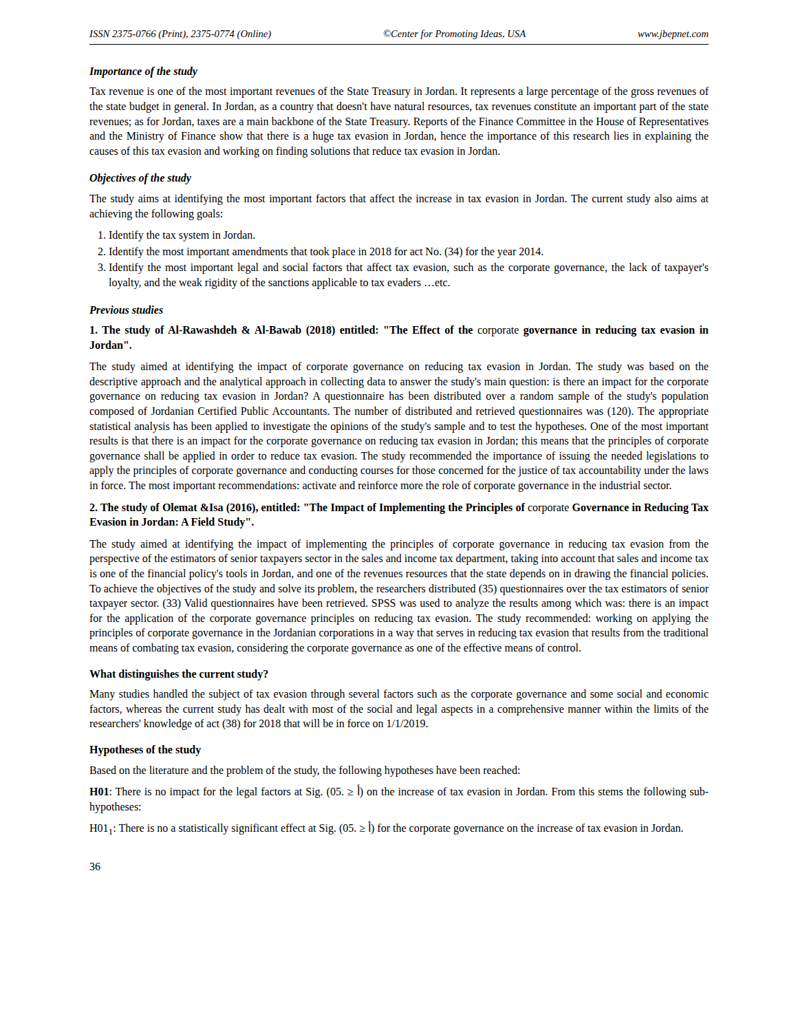ISSN 2375-0766 (Print), 2375-0774 (Online) ©Center for Promoting Ideas, USA www.jbepnet.com
Importance of the study
Tax revenue is one of the most important revenues of the State Treasury in Jordan. It represents a large percentage of the gross revenues of the state budget in general. In Jordan, as a country that doesn't have natural resources, tax revenues constitute an important part of the state revenues; as for Jordan, taxes are a main backbone of the State Treasury. Reports of the Finance Committee in the House of Representatives and the Ministry of Finance show that there is a huge tax evasion in Jordan, hence the importance of this research lies in explaining the causes of this tax evasion and working on finding solutions that reduce tax evasion in Jordan.
Objectives of the study
The study aims at identifying the most important factors that affect the increase in tax evasion in Jordan. The current study also aims at achieving the following goals:
Identify the tax system in Jordan.
Identify the most important amendments that took place in 2018 for act No. (34) for the year 2014.
Identify the most important legal and social factors that affect tax evasion, such as the corporate governance, the lack of taxpayer's loyalty, and the weak rigidity of the sanctions applicable to tax evaders …etc.
Previous studies
1. The study of Al-Rawashdeh & Al-Bawab (2018) entitled: "The Effect of the corporate governance in reducing tax evasion in Jordan".
The study aimed at identifying the impact of corporate governance on reducing tax evasion in Jordan. The study was based on the descriptive approach and the analytical approach in collecting data to answer the study's main question: is there an impact for the corporate governance on reducing tax evasion in Jordan? A questionnaire has been distributed over a random sample of the study's population composed of Jordanian Certified Public Accountants. The number of distributed and retrieved questionnaires was (120). The appropriate statistical analysis has been applied to investigate the opinions of the study's sample and to test the hypotheses. One of the most important results is that there is an impact for the corporate governance on reducing tax evasion in Jordan; this means that the principles of corporate governance shall be applied in order to reduce tax evasion. The study recommended the importance of issuing the needed legislations to apply the principles of corporate governance and conducting courses for those concerned for the justice of tax accountability under the laws in force. The most important recommendations: activate and reinforce more the role of corporate governance in the industrial sector.
2. The study of Olemat &Isa (2016), entitled: "The Impact of Implementing the Principles of corporate Governance in Reducing Tax Evasion in Jordan: A Field Study".
The study aimed at identifying the impact of implementing the principles of corporate governance in reducing tax evasion from the perspective of the estimators of senior taxpayers sector in the sales and income tax department, taking into account that sales and income tax is one of the financial policy's tools in Jordan, and one of the revenues resources that the state depends on in drawing the financial policies. To achieve the objectives of the study and solve its problem, the researchers distributed (35) questionnaires over the tax estimators of senior taxpayer sector. (33) Valid questionnaires have been retrieved. SPSS was used to analyze the results among which was: there is an impact for the application of the corporate governance principles on reducing tax evasion. The study recommended: working on applying the principles of corporate governance in the Jordanian corporations in a way that serves in reducing tax evasion that results from the traditional means of combating tax evasion, considering the corporate governance as one of the effective means of control.
What distinguishes the current study?
Many studies handled the subject of tax evasion through several factors such as the corporate governance and some social and economic factors, whereas the current study has dealt with most of the social and legal aspects in a comprehensive manner within the limits of the researchers' knowledge of act (38) for 2018 that will be in force on 1/1/2019.
Hypotheses of the study
Based on the literature and the problem of the study, the following hypotheses have been reached:
H01: There is no impact for the legal factors at Sig. (أ ≤ .05) on the increase of tax evasion in Jordan. From this stems the following sub-hypotheses:
H011: There is no a statistically significant effect at Sig. (أ ≤ .05) for the corporate governance on the increase of tax evasion in Jordan.
36